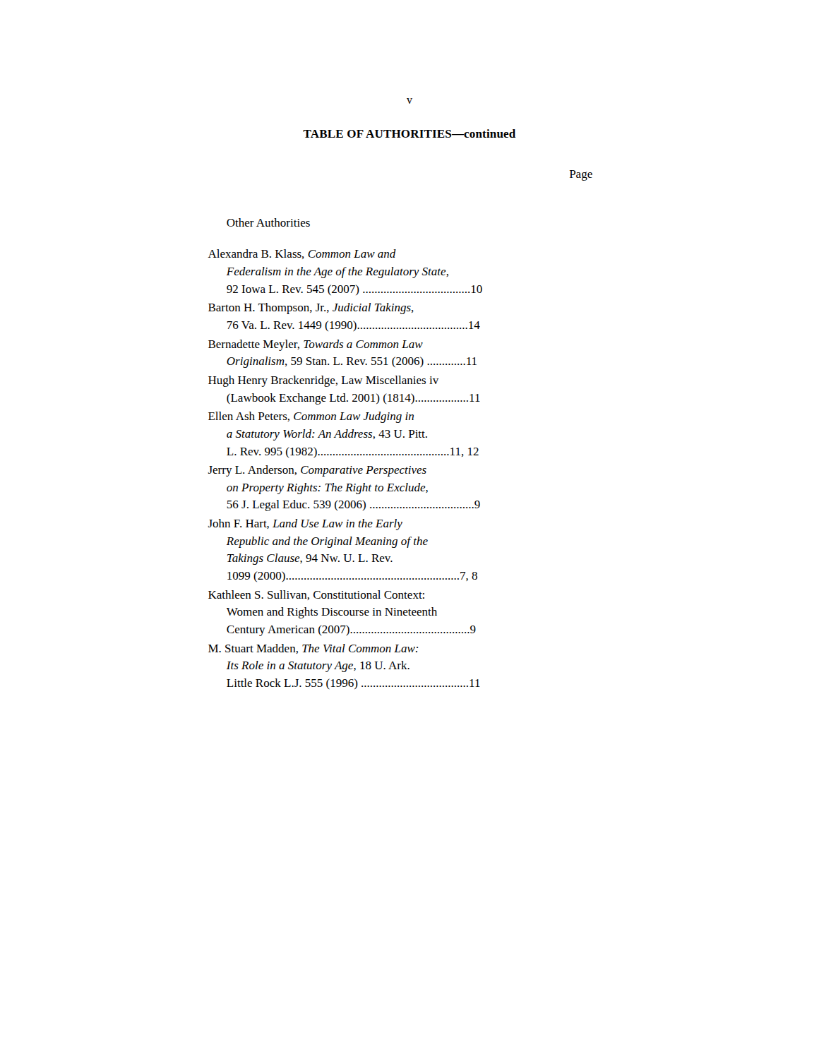v
TABLE OF AUTHORITIES—continued
Page
Other Authorities
Alexandra B. Klass, Common Law and Federalism in the Age of the Regulatory State, 92 Iowa L. Rev. 545 (2007) .................................... 10
Barton H. Thompson, Jr., Judicial Takings, 76 Va. L. Rev. 1449 (1990)..................................... 14
Bernadette Meyler, Towards a Common Law Originalism, 59 Stan. L. Rev. 551 (2006) ............. 11
Hugh Henry Brackenridge, Law Miscellanies iv (Lawbook Exchange Ltd. 2001) (1814).................. 11
Ellen Ash Peters, Common Law Judging in a Statutory World: An Address, 43 U. Pitt. L. Rev. 995 (1982)............................................ 11, 12
Jerry L. Anderson, Comparative Perspectives on Property Rights: The Right to Exclude, 56 J. Legal Educ. 539 (2006) ................................... 9
John F. Hart, Land Use Law in the Early Republic and the Original Meaning of the Takings Clause, 94 Nw. U. L. Rev. 1099 (2000).......................................................... 7, 8
Kathleen S. Sullivan, Constitutional Context: Women and Rights Discourse in Nineteenth Century American (2007)........................................ 9
M. Stuart Madden, The Vital Common Law: Its Role in a Statutory Age, 18 U. Ark. Little Rock L.J. 555 (1996) .................................... 11